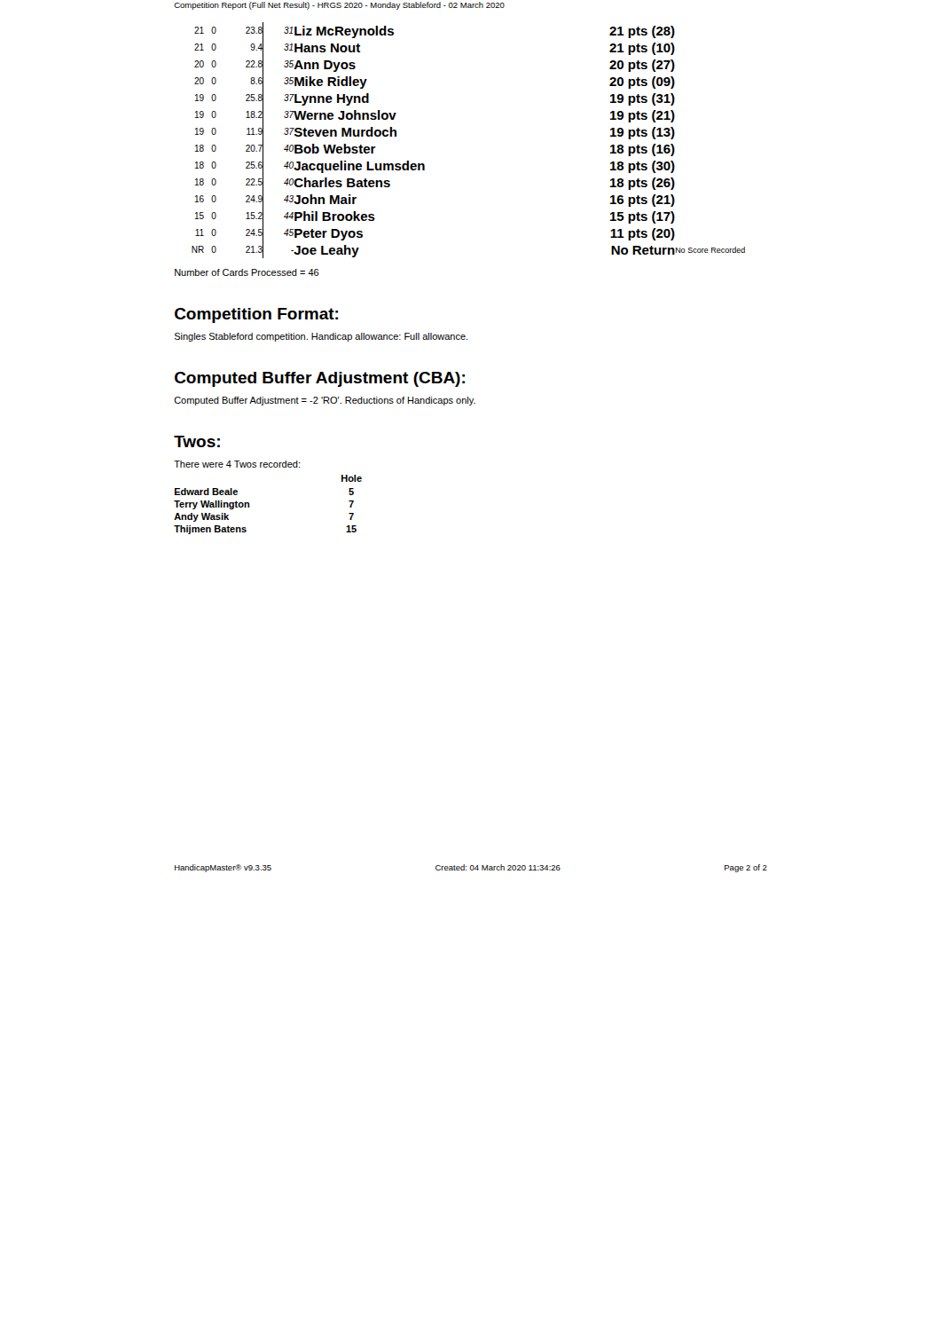Competition Report (Full Net Result) - HRGS 2020 - Monday Stableford - 02 March 2020
| 21 | 0 | 23.8 | 31 | Liz McReynolds | 21 pts (28) | |
| 21 | 0 | 9.4 | 31 | Hans Nout | 21 pts (10) | |
| 20 | 0 | 22.8 | 35 | Ann Dyos | 20 pts (27) | |
| 20 | 0 | 8.6 | 35 | Mike Ridley | 20 pts (09) | |
| 19 | 0 | 25.8 | 37 | Lynne Hynd | 19 pts (31) | |
| 19 | 0 | 18.2 | 37 | Werne Johnslov | 19 pts (21) | |
| 19 | 0 | 11.9 | 37 | Steven Murdoch | 19 pts (13) | |
| 18 | 0 | 20.7 | 40 | Bob Webster | 18 pts (16) | |
| 18 | 0 | 25.6 | 40 | Jacqueline Lumsden | 18 pts (30) | |
| 18 | 0 | 22.5 | 40 | Charles Batens | 18 pts (26) | |
| 16 | 0 | 24.9 | 43 | John Mair | 16 pts (21) | |
| 15 | 0 | 15.2 | 44 | Phil Brookes | 15 pts (17) | |
| 11 | 0 | 24.5 | 45 | Peter Dyos | 11 pts (20) | |
| NR | 0 | 21.3 | - | Joe Leahy | No Return | No Score Recorded |
Number of Cards Processed = 46
Competition Format:
Singles Stableford competition. Handicap allowance: Full allowance.
Computed Buffer Adjustment (CBA):
Computed Buffer Adjustment = -2 'RO'. Reductions of Handicaps only.
Twos:
There were 4 Twos recorded:
| | Hole |
| --- | --- |
| Edward Beale | 5 |
| Terry Wallington | 7 |
| Andy Wasik | 7 |
| Thijmen Batens | 15 |
HandicapMaster® v9.3.35 Created: 04 March 2020 11:34:26 Page 2 of 2